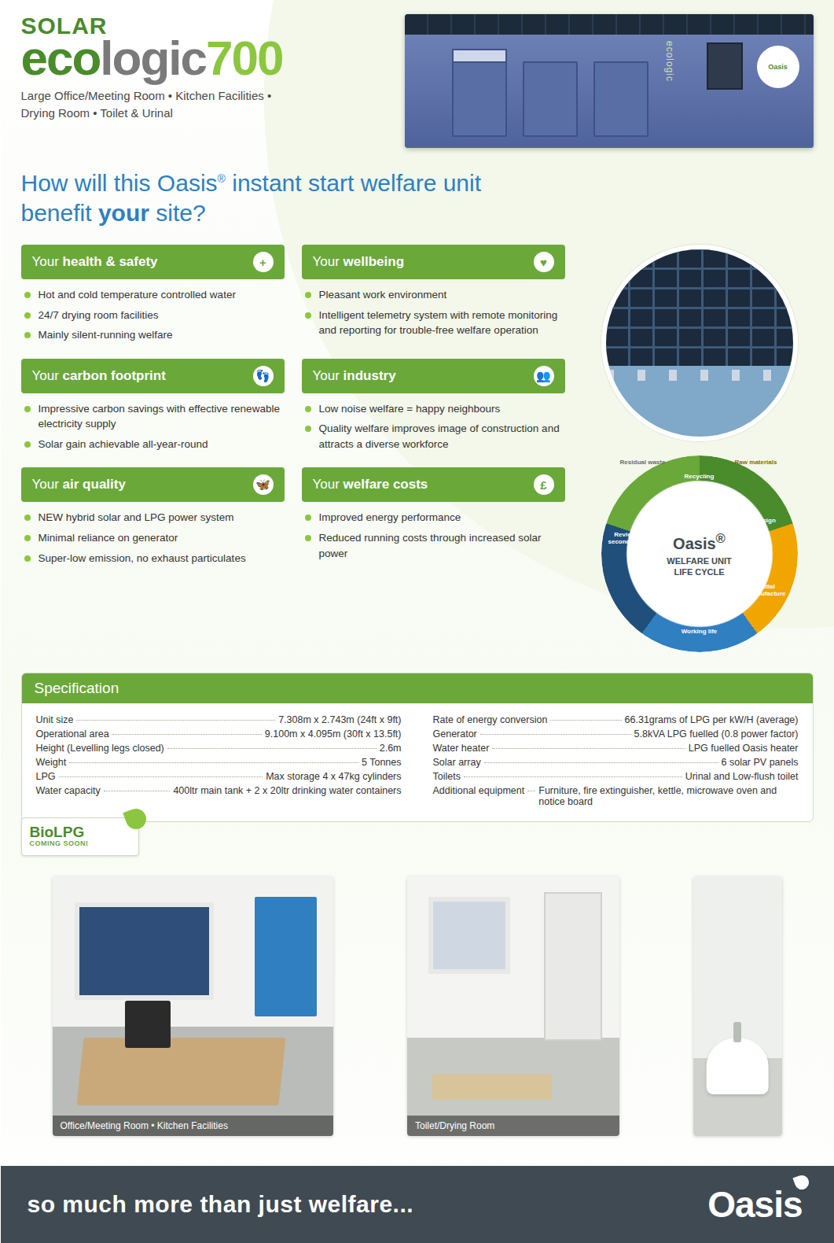SOLAR
eco logic 700
Large Office/Meeting Room • Kitchen Facilities • Drying Room • Toilet & Urinal
ecologic
Oasis
How will this Oasis® instant start welfare unit benefit your site?
Your health & safety+
Hot and cold temperature controlled water
24/7 drying room facilities
Mainly silent-running welfare
Your wellbeing♥
Pleasant work environment
Intelligent telemetry system with remote monitoring and reporting for trouble-free welfare operation
Your carbon footprint👣
Impressive carbon savings with effective renewable electricity supply
Solar gain achievable all-year-round
Your industry👥
Low noise welfare = happy neighbours
Quality welfare improves image of construction and attracts a diverse workforce
Your air quality🦋
NEW hybrid solar and LPG power system
Minimal reliance on generator
Super-low emission, no exhaust particulates
Your welfare costs£
Improved energy performance
Reduced running costs through increased solar power
Residual waste
Raw materials
Recycling
Design
Initial manufacture
Working life
Review for secondary use
Oasis® WELFARE UNIT
LIFE CYCLE
Specification
Unit size 7.308m x 2.743m (24ft x 9ft)
Rate of energy conversion 66.31grams of LPG per kW/H (average)
Operational area 9.100m x 4.095m (30ft x 13.5ft)
Generator 5.8kVA LPG fuelled (0.8 power factor)
Height (Levelling legs closed) 2.6m
Water heater LPG fuelled Oasis heater
Weight 5 Tonnes
Solar array 6 solar PV panels
LPG Max storage 4 x 47kg cylinders
Toilets Urinal and Low-flush toilet
Water capacity 400ltr main tank + 2 x 20ltr drinking water containers
Additional equipment Furniture, fire extinguisher, kettle, microwave oven and notice board
BioLPG
COMING SOON!
Office/Meeting Room • Kitchen Facilities
Toilet/Drying Room
so much more than just welfare...
Oasis